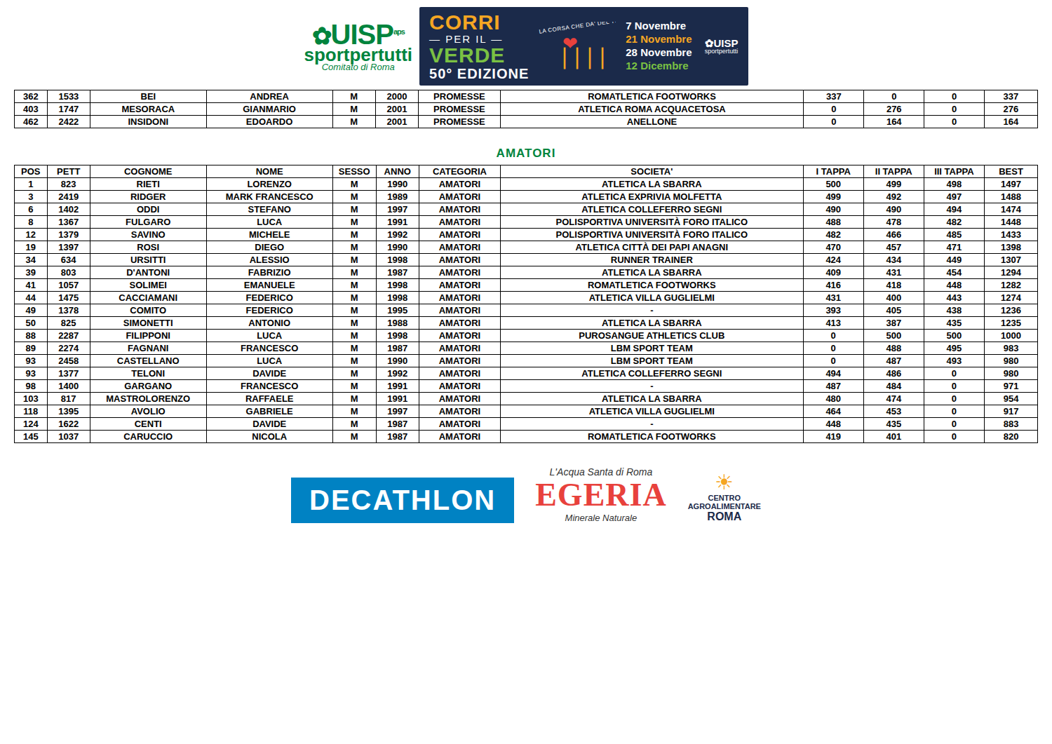✿UISPaps
sportpertutti
Comitato di Roma
CORRI
— PER IL —
VERDE
50° EDIZIONE
LA CORSA CHE DA' DEL TU A ROMA
❤
▕▕▕▕
7 Novembre
21 Novembre
28 Novembre
12 Dicembre
✿UISP
sportpertutti
| 362 | 1533 | BEI | ANDREA | M | 2000 | PROMESSE | ROMATLETICA FOOTWORKS | 337 | 0 | 0 | 337 |
| 403 | 1747 | MESORACA | GIANMARIO | M | 2001 | PROMESSE | ATLETICA ROMA ACQUACETOSA | 0 | 276 | 0 | 276 |
| 462 | 2422 | INSIDONI | EDOARDO | M | 2001 | PROMESSE | ANELLONE | 0 | 164 | 0 | 164 |
AMATORI
| POS | PETT | COGNOME | NOME | SESSO | ANNO | CATEGORIA | SOCIETA' | I TAPPA | II TAPPA | III TAPPA | BEST |
| --- | --- | --- | --- | --- | --- | --- | --- | --- | --- | --- | --- |
| 1 | 823 | RIETI | LORENZO | M | 1990 | AMATORI | ATLETICA LA SBARRA | 500 | 499 | 498 | 1497 |
| 3 | 2419 | RIDGER | MARK FRANCESCO | M | 1989 | AMATORI | ATLETICA EXPRIVIA MOLFETTA | 499 | 492 | 497 | 1488 |
| 6 | 1402 | ODDI | STEFANO | M | 1997 | AMATORI | ATLETICA COLLEFERRO SEGNI | 490 | 490 | 494 | 1474 |
| 8 | 1367 | FULGARO | LUCA | M | 1991 | AMATORI | POLISPORTIVA UNIVERSITÀ FORO ITALICO | 488 | 478 | 482 | 1448 |
| 12 | 1379 | SAVINO | MICHELE | M | 1992 | AMATORI | POLISPORTIVA UNIVERSITÀ FORO ITALICO | 482 | 466 | 485 | 1433 |
| 19 | 1397 | ROSI | DIEGO | M | 1990 | AMATORI | ATLETICA CITTÀ DEI PAPI ANAGNI | 470 | 457 | 471 | 1398 |
| 34 | 634 | URSITTI | ALESSIO | M | 1998 | AMATORI | RUNNER TRAINER | 424 | 434 | 449 | 1307 |
| 39 | 803 | D'ANTONI | FABRIZIO | M | 1987 | AMATORI | ATLETICA LA SBARRA | 409 | 431 | 454 | 1294 |
| 41 | 1057 | SOLIMEI | EMANUELE | M | 1998 | AMATORI | ROMATLETICA FOOTWORKS | 416 | 418 | 448 | 1282 |
| 44 | 1475 | CACCIAMANI | FEDERICO | M | 1998 | AMATORI | ATLETICA VILLA GUGLIELMI | 431 | 400 | 443 | 1274 |
| 49 | 1378 | COMITO | FEDERICO | M | 1995 | AMATORI | - | 393 | 405 | 438 | 1236 |
| 50 | 825 | SIMONETTI | ANTONIO | M | 1988 | AMATORI | ATLETICA LA SBARRA | 413 | 387 | 435 | 1235 |
| 88 | 2287 | FILIPPONI | LUCA | M | 1998 | AMATORI | PUROSANGUE ATHLETICS CLUB | 0 | 500 | 500 | 1000 |
| 89 | 2274 | FAGNANI | FRANCESCO | M | 1987 | AMATORI | LBM SPORT TEAM | 0 | 488 | 495 | 983 |
| 93 | 2458 | CASTELLANO | LUCA | M | 1990 | AMATORI | LBM SPORT TEAM | 0 | 487 | 493 | 980 |
| 93 | 1377 | TELONI | DAVIDE | M | 1992 | AMATORI | ATLETICA COLLEFERRO SEGNI | 494 | 486 | 0 | 980 |
| 98 | 1400 | GARGANO | FRANCESCO | M | 1991 | AMATORI | - | 487 | 484 | 0 | 971 |
| 103 | 817 | MASTROLORENZO | RAFFAELE | M | 1991 | AMATORI | ATLETICA LA SBARRA | 480 | 474 | 0 | 954 |
| 118 | 1395 | AVOLIO | GABRIELE | M | 1997 | AMATORI | ATLETICA VILLA GUGLIELMI | 464 | 453 | 0 | 917 |
| 124 | 1622 | CENTI | DAVIDE | M | 1987 | AMATORI | - | 448 | 435 | 0 | 883 |
| 145 | 1037 | CARUCCIO | NICOLA | M | 1987 | AMATORI | ROMATLETICA FOOTWORKS | 419 | 401 | 0 | 820 |
DECATHLON
L'Acqua Santa di Roma
EGERIA
Minerale Naturale
☀
CENTRO
AGROALIMENTARE
ROMA